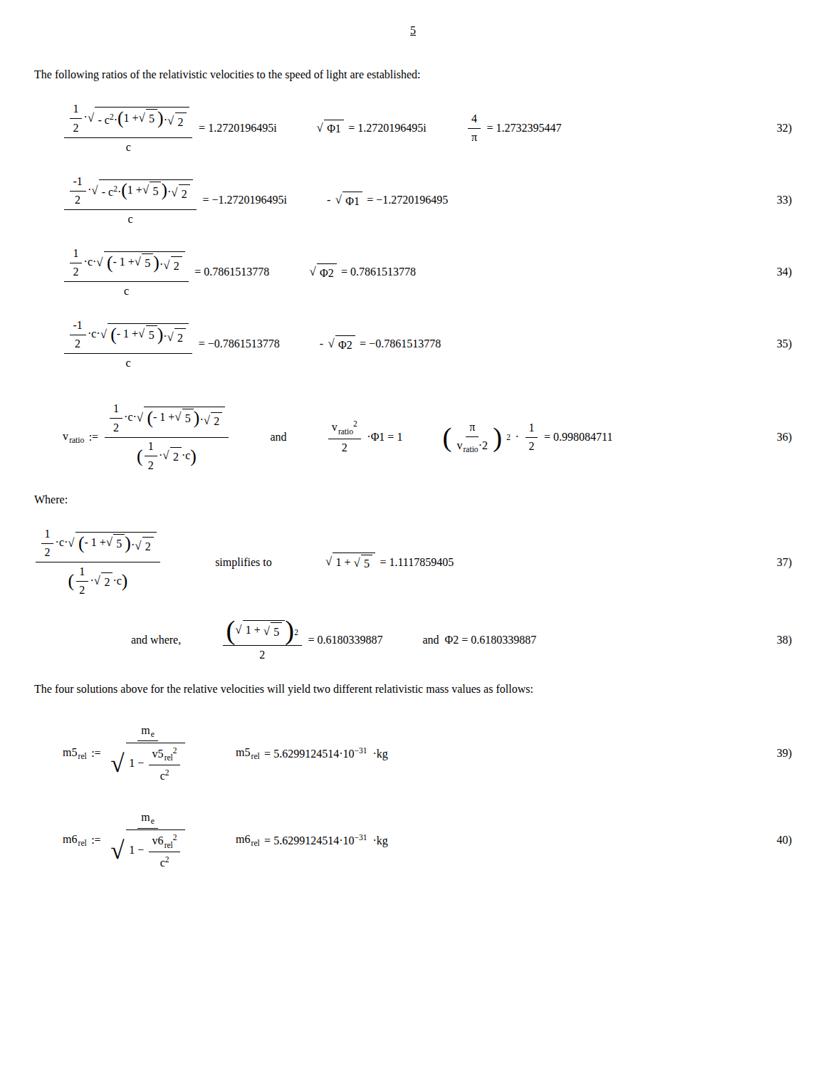5
The following ratios of the relativistic velocities to the speed of light are established:
12·√- c2·(1 + √5)·√2 c = 1.2720196495i
√Φ1 = 1.2720196495i
4 π = 1.2732395447
32)
-12·√- c2·(1 + √5)·√2 c = −1.2720196495i
-√Φ1 = −1.2720196495
33)
12·c·√(- 1 + √5)·√2 c = 0.7861513778
√Φ2 = 0.7861513778
34)
-12·c·√(- 1 + √5)·√2 c = −0.7861513778
-√Φ2 = −0.7861513778
35)
vratio := 12·c·√(- 1 + √5)·√2 (12·√2·c)
and
vratio2 2 ·Φ1 = 1
(πvratio·2)2 · 12 = 0.998084711
36)
Where:
12·c·√(- 1 + √5)·√2 (12·√2·c)
simplifies to
√1 + √5 = 1.1117859405
37)
and where,
(√1 + √5)2 2 = 0.6180339887
and Φ2 = 0.6180339887
38)
The four solutions above for the relative velocities will yield two different relativistic mass values as follows:
m5rel := me √1 − v5rel2 c2
m5rel = 5.6299124514·10−31 ·kg
39)
m6rel := me √1 − v6rel2 c2
m6rel = 5.6299124514·10−31 ·kg
40)